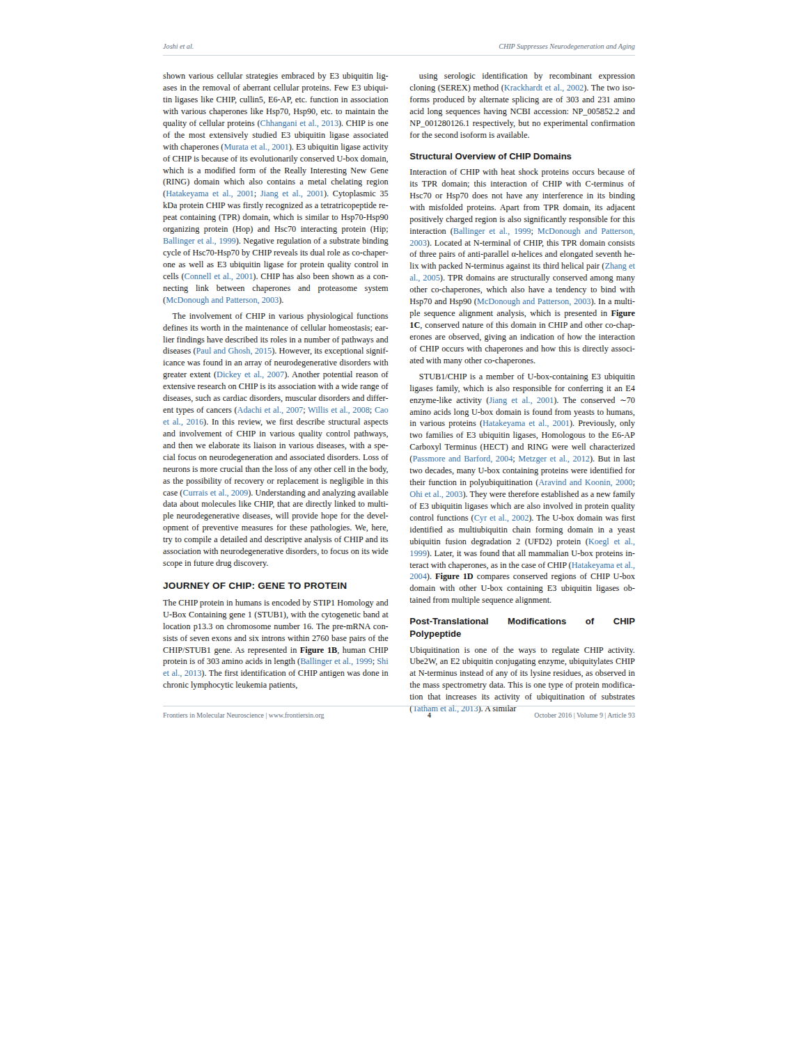Joshi et al.
CHIP Suppresses Neurodegeneration and Aging
shown various cellular strategies embraced by E3 ubiquitin ligases in the removal of aberrant cellular proteins. Few E3 ubiquitin ligases like CHIP, cullin5, E6-AP, etc. function in association with various chaperones like Hsp70, Hsp90, etc. to maintain the quality of cellular proteins (Chhangani et al., 2013). CHIP is one of the most extensively studied E3 ubiquitin ligase associated with chaperones (Murata et al., 2001). E3 ubiquitin ligase activity of CHIP is because of its evolutionarily conserved U-box domain, which is a modified form of the Really Interesting New Gene (RING) domain which also contains a metal chelating region (Hatakeyama et al., 2001; Jiang et al., 2001). Cytoplasmic 35 kDa protein CHIP was firstly recognized as a tetratricopeptide repeat containing (TPR) domain, which is similar to Hsp70-Hsp90 organizing protein (Hop) and Hsc70 interacting protein (Hip; Ballinger et al., 1999). Negative regulation of a substrate binding cycle of Hsc70-Hsp70 by CHIP reveals its dual role as co-chaperone as well as E3 ubiquitin ligase for protein quality control in cells (Connell et al., 2001). CHIP has also been shown as a connecting link between chaperones and proteasome system (McDonough and Patterson, 2003).
The involvement of CHIP in various physiological functions defines its worth in the maintenance of cellular homeostasis; earlier findings have described its roles in a number of pathways and diseases (Paul and Ghosh, 2015). However, its exceptional significance was found in an array of neurodegenerative disorders with greater extent (Dickey et al., 2007). Another potential reason of extensive research on CHIP is its association with a wide range of diseases, such as cardiac disorders, muscular disorders and different types of cancers (Adachi et al., 2007; Willis et al., 2008; Cao et al., 2016). In this review, we first describe structural aspects and involvement of CHIP in various quality control pathways, and then we elaborate its liaison in various diseases, with a special focus on neurodegeneration and associated disorders. Loss of neurons is more crucial than the loss of any other cell in the body, as the possibility of recovery or replacement is negligible in this case (Currais et al., 2009). Understanding and analyzing available data about molecules like CHIP, that are directly linked to multiple neurodegenerative diseases, will provide hope for the development of preventive measures for these pathologies. We, here, try to compile a detailed and descriptive analysis of CHIP and its association with neurodegenerative disorders, to focus on its wide scope in future drug discovery.
Journey of CHIP: Gene to Protein
The CHIP protein in humans is encoded by STIP1 Homology and U-Box Containing gene 1 (STUB1), with the cytogenetic band at location p13.3 on chromosome number 16. The pre-mRNA consists of seven exons and six introns within 2760 base pairs of the CHIP/STUB1 gene. As represented in Figure 1B, human CHIP protein is of 303 amino acids in length (Ballinger et al., 1999; Shi et al., 2013). The first identification of CHIP antigen was done in chronic lymphocytic leukemia patients,
using serologic identification by recombinant expression cloning (SEREX) method (Krackhardt et al., 2002). The two isoforms produced by alternate splicing are of 303 and 231 amino acid long sequences having NCBI accession: NP_005852.2 and NP_001280126.1 respectively, but no experimental confirmation for the second isoform is available.
Structural Overview of CHIP Domains
Interaction of CHIP with heat shock proteins occurs because of its TPR domain; this interaction of CHIP with C-terminus of Hsc70 or Hsp70 does not have any interference in its binding with misfolded proteins. Apart from TPR domain, its adjacent positively charged region is also significantly responsible for this interaction (Ballinger et al., 1999; McDonough and Patterson, 2003). Located at N-terminal of CHIP, this TPR domain consists of three pairs of anti-parallel α-helices and elongated seventh helix with packed N-terminus against its third helical pair (Zhang et al., 2005). TPR domains are structurally conserved among many other co-chaperones, which also have a tendency to bind with Hsp70 and Hsp90 (McDonough and Patterson, 2003). In a multiple sequence alignment analysis, which is presented in Figure 1C, conserved nature of this domain in CHIP and other co-chaperones are observed, giving an indication of how the interaction of CHIP occurs with chaperones and how this is directly associated with many other co-chaperones.
STUB1/CHIP is a member of U-box-containing E3 ubiquitin ligases family, which is also responsible for conferring it an E4 enzyme-like activity (Jiang et al., 2001). The conserved ∼70 amino acids long U-box domain is found from yeasts to humans, in various proteins (Hatakeyama et al., 2001). Previously, only two families of E3 ubiquitin ligases, Homologous to the E6-AP Carboxyl Terminus (HECT) and RING were well characterized (Passmore and Barford, 2004; Metzger et al., 2012). But in last two decades, many U-box containing proteins were identified for their function in polyubiquitination (Aravind and Koonin, 2000; Ohi et al., 2003). They were therefore established as a new family of E3 ubiquitin ligases which are also involved in protein quality control functions (Cyr et al., 2002). The U-box domain was first identified as multiubiquitin chain forming domain in a yeast ubiquitin fusion degradation 2 (UFD2) protein (Koegl et al., 1999). Later, it was found that all mammalian U-box proteins interact with chaperones, as in the case of CHIP (Hatakeyama et al., 2004). Figure 1D compares conserved regions of CHIP U-box domain with other U-box containing E3 ubiquitin ligases obtained from multiple sequence alignment.
Post-Translational Modifications of CHIP Polypeptide
Ubiquitination is one of the ways to regulate CHIP activity. Ube2W, an E2 ubiquitin conjugating enzyme, ubiquitylates CHIP at N-terminus instead of any of its lysine residues, as observed in the mass spectrometry data. This is one type of protein modification that increases its activity of ubiquitination of substrates (Tatham et al., 2013). A similar
Frontiers in Molecular Neuroscience | www.frontiersin.org
4
October 2016 | Volume 9 | Article 93